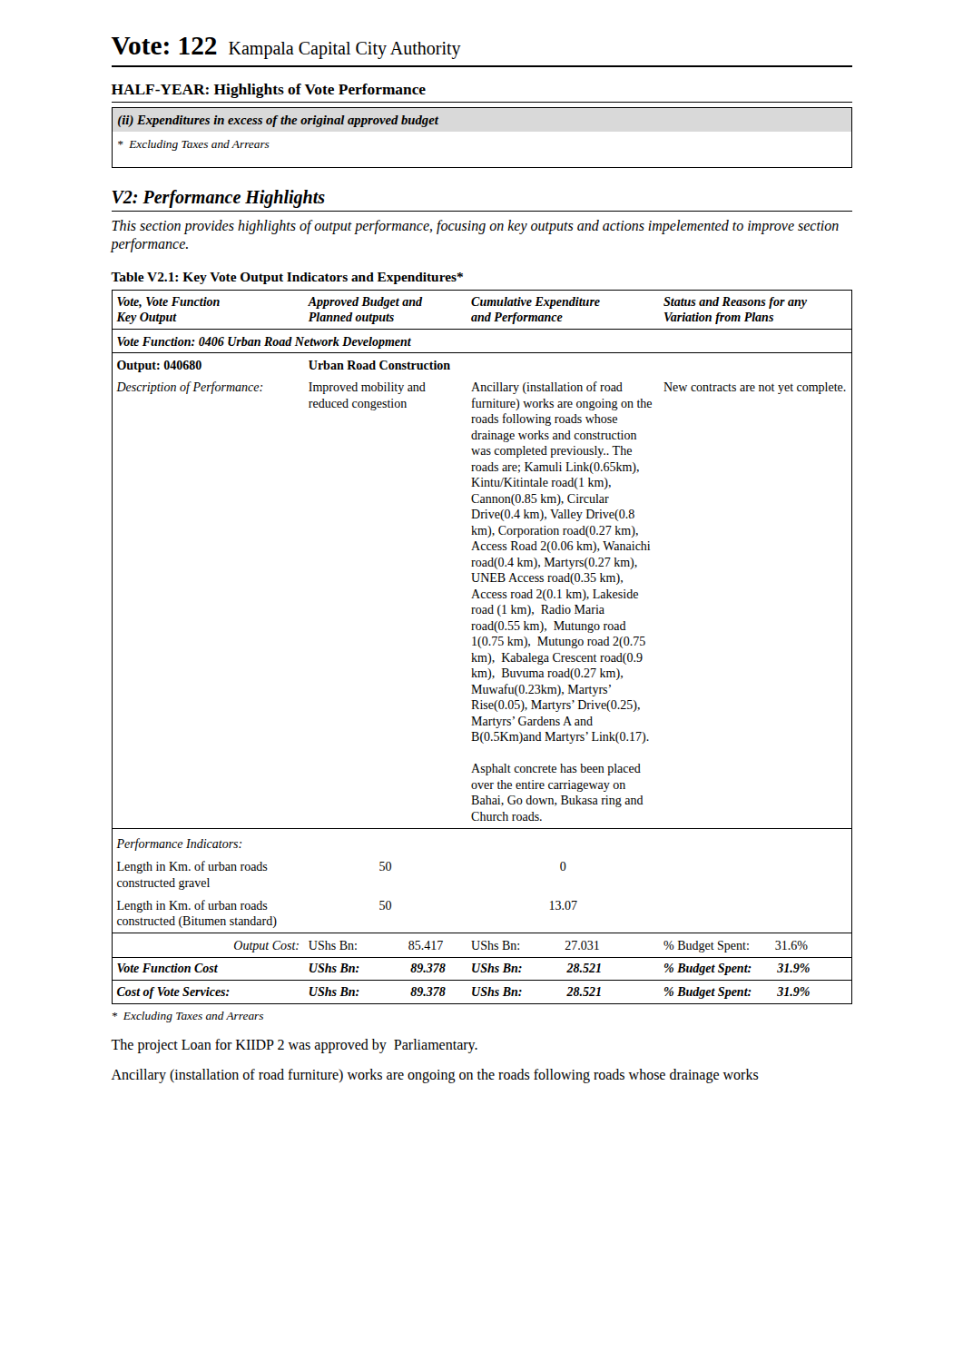Vote: 122
Kampala Capital City Authority
HALF-YEAR: Highlights of Vote Performance
(ii) Expenditures in excess of the original approved budget
* Excluding Taxes and Arrears
V2: Performance Highlights
This section provides highlights of output performance, focusing on key outputs and actions impelemented to improve section performance.
Table V2.1: Key Vote Output Indicators and Expenditures*
| Vote, Vote Function Key Output | Approved Budget and Planned outputs | Cumulative Expenditure and Performance | Status and Reasons for any Variation from Plans |
| --- | --- | --- | --- |
| Vote Function: 0406 Urban Road Network Development |
| Output: 040680 | Urban Road Construction |
| Description of Performance: | Improved mobility and reduced congestion | Ancillary (installation of road furniture) works are ongoing on the roads following roads whose drainage works and construction was completed previously.. The roads are; Kamuli Link(0.65km), Kintu/Kitintale road(1 km), Cannon(0.85 km), Circular Drive(0.4 km), Valley Drive(0.8 km), Corporation road(0.27 km), Access Road 2(0.06 km), Wanaichi road(0.4 km), Martyrs(0.27 km), UNEB Access road(0.35 km), Access road 2(0.1 km), Lakeside road (1 km), Radio Maria road(0.55 km), Mutungo road 1(0.75 km), Mutungo road 2(0.75 km), Kabalega Crescent road(0.9 km), Buvuma road(0.27 km), Muwafu(0.23km), Martyrs’ Rise(0.05), Martyrs’ Drive(0.25), Martyrs’ Gardens A and B(0.5Km)and Martyrs’ Link(0.17). Asphalt concrete has been placed over the entire carriageway on Bahai, Go down, Bukasa ring and Church roads. | New contracts are not yet complete. |
| Performance Indicators: |
| Length in Km. of urban roads constructed gravel | 50 | 0 | |
| Length in Km. of urban roads constructed (Bitumen standard) | 50 | 13.07 | |
| Output Cost: | UShs Bn: 85.417 | UShs Bn: 27.031 | % Budget Spent: 31.6% |
| Vote Function Cost | UShs Bn: 89.378 | UShs Bn: 28.521 | % Budget Spent: 31.9% |
| Cost of Vote Services: | UShs Bn: 89.378 | UShs Bn: 28.521 | % Budget Spent: 31.9% |
* Excluding Taxes and Arrears
The project Loan for KIIDP 2 was approved by Parliamentary.
Ancillary (installation of road furniture) works are ongoing on the roads following roads whose drainage works